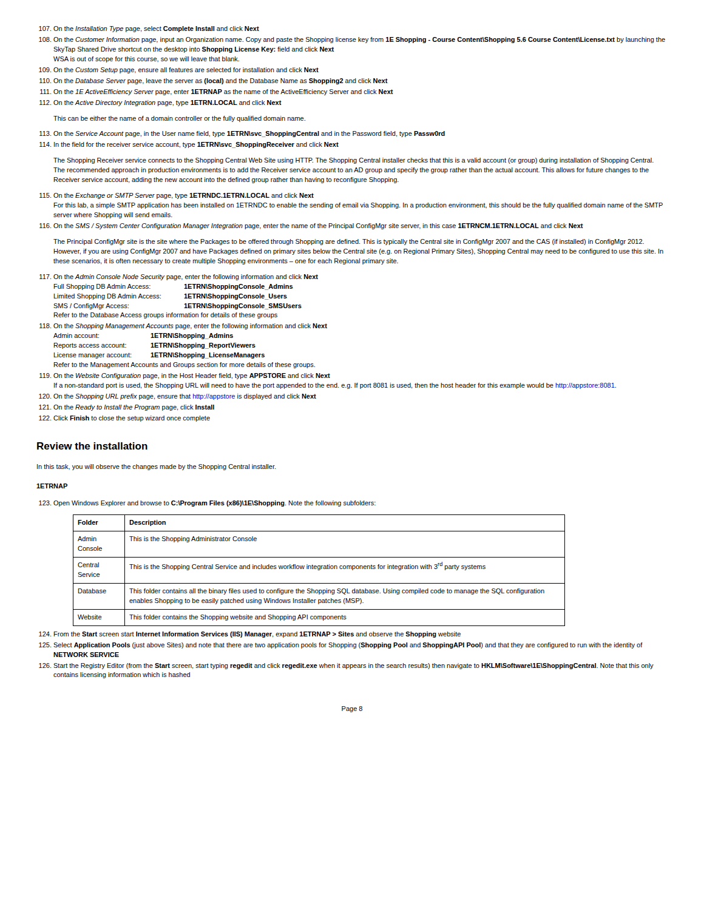On the Installation Type page, select Complete Install and click Next
On the Customer Information page, input an Organization name. Copy and paste the Shopping license key from 1E Shopping - Course Content\Shopping 5.6 Course Content\License.txt by launching the SkyTap Shared Drive shortcut on the desktop into Shopping License Key: field and click Next
WSA is out of scope for this course, so we will leave that blank.
On the Custom Setup page, ensure all features are selected for installation and click Next
On the Database Server page, leave the server as (local) and the Database Name as Shopping2 and click Next
On the 1E ActiveEfficiency Server page, enter 1ETRNAP as the name of the ActiveEfficiency Server and click Next
On the Active Directory Integration page, type 1ETRN.LOCAL and click Next
This can be either the name of a domain controller or the fully qualified domain name.
On the Service Account page, in the User name field, type 1ETRN\svc_ShoppingCentral and in the Password field, type Passw0rd
In the field for the receiver service account, type 1ETRN\svc_ShoppingReceiver and click Next
The Shopping Receiver service connects to the Shopping Central Web Site using HTTP. The Shopping Central installer checks that this is a valid account (or group) during installation of Shopping Central.
The recommended approach in production environments is to add the Receiver service account to an AD group and specify the group rather than the actual account. This allows for future changes to the Receiver service account, adding the new account into the defined group rather than having to reconfigure Shopping.
On the Exchange or SMTP Server page, type 1ETRNDC.1ETRN.LOCAL and click Next
For this lab, a simple SMTP application has been installed on 1ETRNDC to enable the sending of email via Shopping. In a production environment, this should be the fully qualified domain name of the SMTP server where Shopping will send emails.
On the SMS / System Center Configuration Manager Integration page, enter the name of the Principal ConfigMgr site server, in this case 1ETRNCM.1ETRN.LOCAL and click Next
The Principal ConfigMgr site is the site where the Packages to be offered through Shopping are defined. This is typically the Central site in ConfigMgr 2007 and the CAS (if installed) in ConfigMgr 2012. However, if you are using ConfigMgr 2007 and have Packages defined on primary sites below the Central site (e.g. on Regional Primary Sites), Shopping Central may need to be configured to use this site. In these scenarios, it is often necessary to create multiple Shopping environments – one for each Regional primary site.
On the Admin Console Node Security page, enter the following information and click Next
Full Shopping DB Admin Access: 1ETRN\ShoppingConsole_Admins
Limited Shopping DB Admin Access: 1ETRN\ShoppingConsole_Users
SMS / ConfigMgr Access: 1ETRN\ShoppingConsole_SMSUsers
Refer to the Database Access groups information for details of these groups
On the Shopping Management Accounts page, enter the following information and click Next
Admin account: 1ETRN\Shopping_Admins
Reports access account: 1ETRN\Shopping_ReportViewers
License manager account: 1ETRN\Shopping_LicenseManagers
Refer to the Management Accounts and Groups section for more details of these groups.
On the Website Configuration page, in the Host Header field, type APPSTORE and click Next
If a non-standard port is used, the Shopping URL will need to have the port appended to the end. e.g. If port 8081 is used, then the host header for this example would be http://appstore:8081.
On the Shopping URL prefix page, ensure that http://appstore is displayed and click Next
On the Ready to Install the Program page, click Install
Click Finish to close the setup wizard once complete
Review the installation
In this task, you will observe the changes made by the Shopping Central installer.
1ETRNAP
Open Windows Explorer and browse to C:\Program Files (x86)\1E\Shopping. Note the following subfolders:
| Folder | Description |
| --- | --- |
| Admin Console | This is the Shopping Administrator Console |
| Central Service | This is the Shopping Central Service and includes workflow integration components for integration with 3 rd party systems |
| Database | This folder contains all the binary files used to configure the Shopping SQL database. Using compiled code to manage the SQL configuration enables Shopping to be easily patched using Windows Installer patches (MSP). |
| Website | This folder contains the Shopping website and Shopping API components |
From the Start screen start Internet Information Services (IIS) Manager, expand 1ETRNAP > Sites and observe the Shopping website
Select Application Pools (just above Sites) and note that there are two application pools for Shopping (Shopping Pool and ShoppingAPI Pool) and that they are configured to run with the identity of NETWORK SERVICE
Start the Registry Editor (from the Start screen, start typing regedit and click regedit.exe when it appears in the search results) then navigate to HKLM\Software\1E\ShoppingCentral. Note that this only contains licensing information which is hashed
Page 8